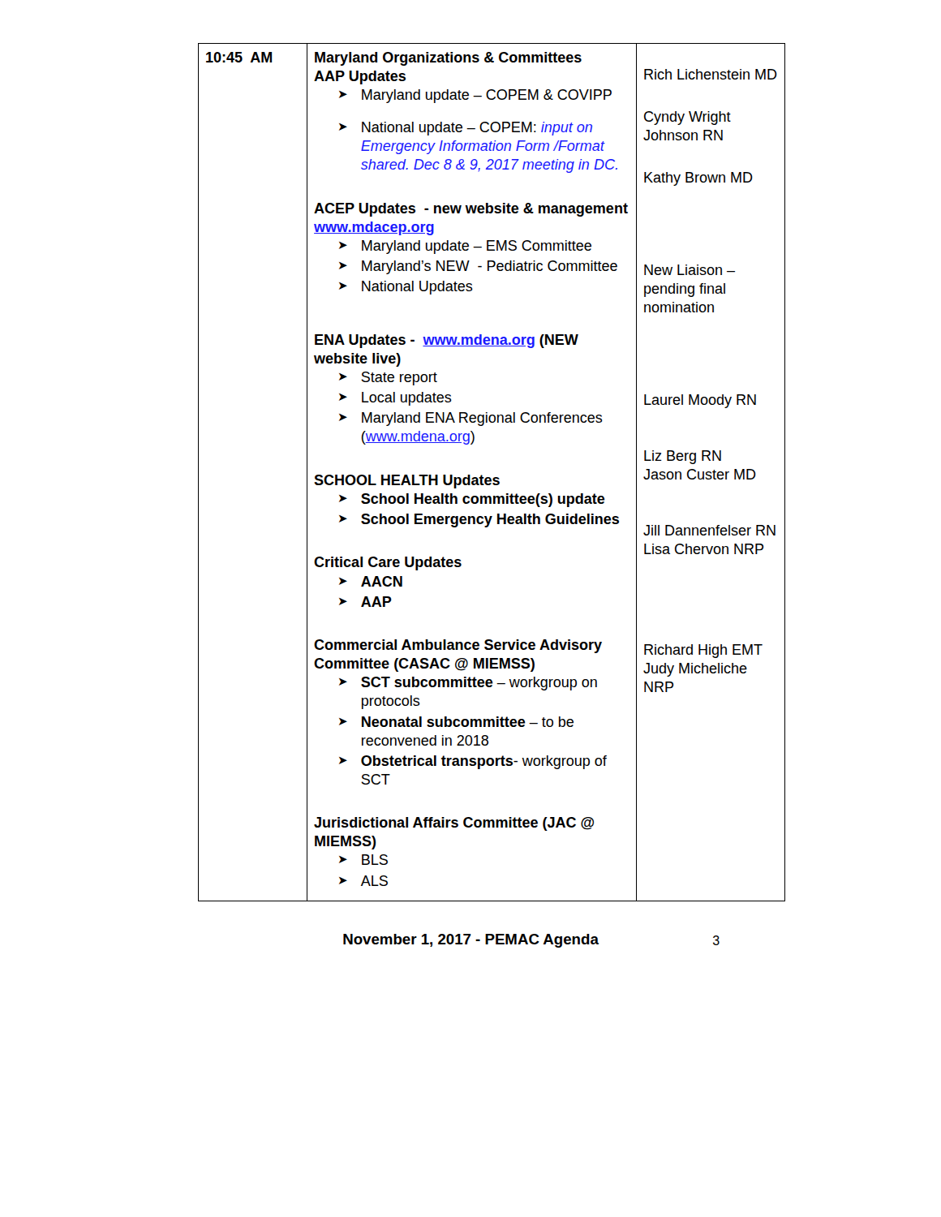| 10:45 AM | Maryland Organizations & Committees AAP Updates Maryland update – COPEM & COVIPP National update – COPEM: input on Emergency Information Form /Format shared. Dec 8 & 9, 2017 meeting in DC. ACEP Updates - new website & management www.mdacep.org Maryland update – EMS Committee Maryland’s NEW - Pediatric Committee National Updates ENA Updates - www.mdena.org (NEW website live) State report Local updates Maryland ENA Regional Conferences ( www.mdena.org ) SCHOOL HEALTH Updates School Health committee(s) update School Emergency Health Guidelines Critical Care Updates AACN AAP Commercial Ambulance Service Advisory Committee (CASAC @ MIEMSS) SCT subcommittee – workgroup on protocols Neonatal subcommittee – to be reconvened in 2018 Obstetrical transports - workgroup of SCT Jurisdictional Affairs Committee (JAC @ MIEMSS) BLS ALS | Rich Lichenstein MD Cyndy Wright Johnson RN Kathy Brown MD New Liaison – pending final nomination Laurel Moody RN Liz Berg RN Jason Custer MD Jill Dannenfelser RN Lisa Chervon NRP Richard High EMT Judy Micheliche NRP |
November 1, 2017 - PEMAC Agenda 3